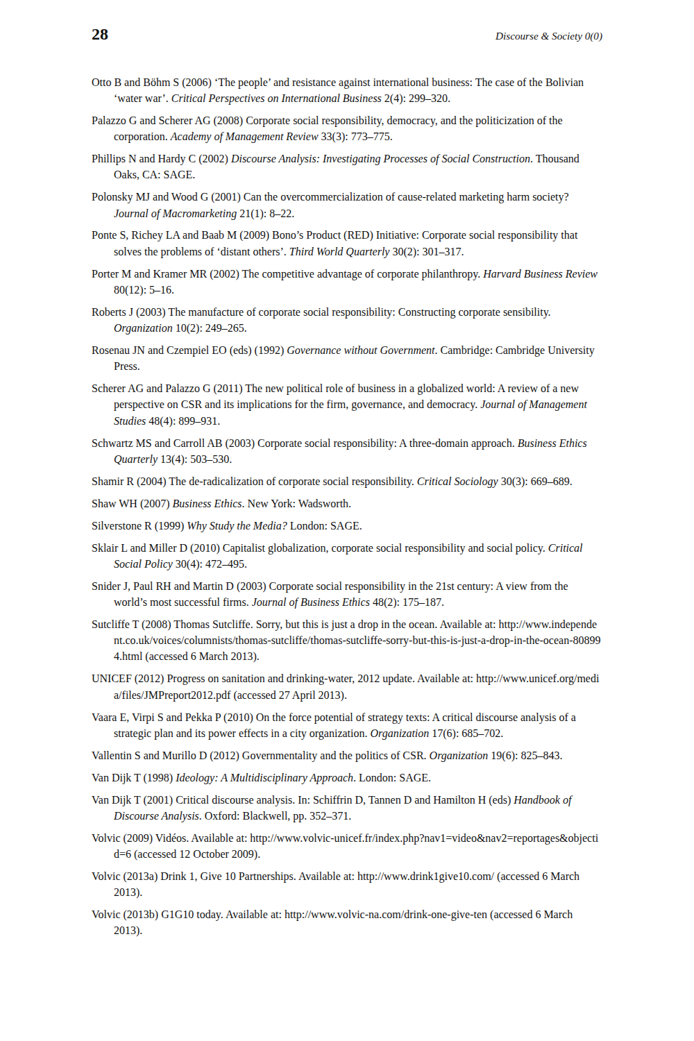28 Discourse & Society 0(0)
Otto B and Böhm S (2006) ‘The people’ and resistance against international business: The case of the Bolivian ‘water war’. Critical Perspectives on International Business 2(4): 299–320.
Palazzo G and Scherer AG (2008) Corporate social responsibility, democracy, and the politicization of the corporation. Academy of Management Review 33(3): 773–775.
Phillips N and Hardy C (2002) Discourse Analysis: Investigating Processes of Social Construction. Thousand Oaks, CA: SAGE.
Polonsky MJ and Wood G (2001) Can the overcommercialization of cause-related marketing harm society? Journal of Macromarketing 21(1): 8–22.
Ponte S, Richey LA and Baab M (2009) Bono’s Product (RED) Initiative: Corporate social responsibility that solves the problems of ‘distant others’. Third World Quarterly 30(2): 301–317.
Porter M and Kramer MR (2002) The competitive advantage of corporate philanthropy. Harvard Business Review 80(12): 5–16.
Roberts J (2003) The manufacture of corporate social responsibility: Constructing corporate sensibility. Organization 10(2): 249–265.
Rosenau JN and Czempiel EO (eds) (1992) Governance without Government. Cambridge: Cambridge University Press.
Scherer AG and Palazzo G (2011) The new political role of business in a globalized world: A review of a new perspective on CSR and its implications for the firm, governance, and democracy. Journal of Management Studies 48(4): 899–931.
Schwartz MS and Carroll AB (2003) Corporate social responsibility: A three-domain approach. Business Ethics Quarterly 13(4): 503–530.
Shamir R (2004) The de-radicalization of corporate social responsibility. Critical Sociology 30(3): 669–689.
Shaw WH (2007) Business Ethics. New York: Wadsworth.
Silverstone R (1999) Why Study the Media? London: SAGE.
Sklair L and Miller D (2010) Capitalist globalization, corporate social responsibility and social policy. Critical Social Policy 30(4): 472–495.
Snider J, Paul RH and Martin D (2003) Corporate social responsibility in the 21st century: A view from the world’s most successful firms. Journal of Business Ethics 48(2): 175–187.
Sutcliffe T (2008) Thomas Sutcliffe. Sorry, but this is just a drop in the ocean. Available at: http://www.independent.co.uk/voices/columnists/thomas-sutcliffe/thomas-sutcliffe-sorry-but-this-is-just-a-drop-in-the-ocean-808994.html (accessed 6 March 2013).
UNICEF (2012) Progress on sanitation and drinking-water, 2012 update. Available at: http://www.unicef.org/media/files/JMPreport2012.pdf (accessed 27 April 2013).
Vaara E, Virpi S and Pekka P (2010) On the force potential of strategy texts: A critical discourse analysis of a strategic plan and its power effects in a city organization. Organization 17(6): 685–702.
Vallentin S and Murillo D (2012) Governmentality and the politics of CSR. Organization 19(6): 825–843.
Van Dijk T (1998) Ideology: A Multidisciplinary Approach. London: SAGE.
Van Dijk T (2001) Critical discourse analysis. In: Schiffrin D, Tannen D and Hamilton H (eds) Handbook of Discourse Analysis. Oxford: Blackwell, pp. 352–371.
Volvic (2009) Vidéos. Available at: http://www.volvic-unicef.fr/index.php?nav1=video&nav2=reportages&objectid=6 (accessed 12 October 2009).
Volvic (2013a) Drink 1, Give 10 Partnerships. Available at: http://www.drink1give10.com/ (accessed 6 March 2013).
Volvic (2013b) G1G10 today. Available at: http://www.volvic-na.com/drink-one-give-ten (accessed 6 March 2013).